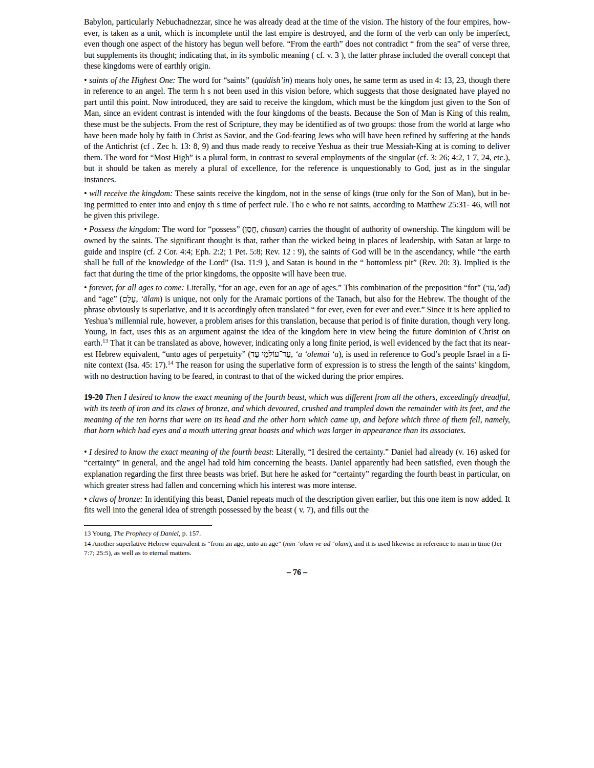Babylon, particularly Nebuchadnezzar, since he was already dead at the time of the vision. The history of the four empires, however, is taken as a unit, which is incomplete until the last empire is destroyed, and the form of the verb can only be imperfect, even though one aspect of the history has begun well before. “From the earth” does not contradict “ from the sea” of verse three, but supplements its thought; indicating that, in its symbolic meaning ( cf. v. 3 ), the latter phrase included the overall concept that these kingdoms were of earthly origin.
• saints of the Highest One: The word for “saints” (qaddish’in) means holy ones, he same term as used in 4: 13, 23, though there in reference to an angel. The term h s not been used in this vision before, which suggests that those designated have played no part until this point. Now introduced, they are said to receive the kingdom, which must be the kingdom just given to the Son of Man, since an evident contrast is intended with the four kingdoms of the beasts. Because the Son of Man is King of this realm, these must be the subjects. From the rest of Scripture, they may be identified as of two groups: those from the world at large who have been made holy by faith in Christ as Savior, and the God-fearing Jews who will have been refined by suffering at the hands of the Antichrist (cf . Zec h. 13: 8, 9) and thus made ready to receive Yeshua as their true Messiah-King at is coming to deliver them. The word for “Most High” is a plural form, in contrast to several employments of the singular (cf. 3: 26; 4:2, 1 7, 24, etc.), but it should be taken as merely a plural of excellence, for the reference is unquestionably to God, just as in the singular instances.
• will receive the kingdom: These saints receive the kingdom, not in the sense of kings (true only for the Son of Man), but in being permitted to enter into and enjoy th s time of perfect rule. Tho e who re not saints, according to Matthew 25:31- 46, will not be given this privilege.
• Possess the kingdom: The word for “possess” (חֲסַן, chasan) carries the thought of authority of ownership. The kingdom will be owned by the saints. The significant thought is that, rather than the wicked being in places of leadership, with Satan at large to guide and inspire (cf. 2 Cor. 4:4; Eph. 2:2; 1 Pet. 5:8; Rev. 12 : 9), the saints of God will be in the ascendancy, while “the earth shall be full of the knowledge of the Lord” (Isa. 11:9 ), and Satan is bound in the “ bottomless pit” (Rev. 20: 3). Implied is the fact that during the time of the prior kingdoms, the opposite will have been true.
• forever, for all ages to come: Literally, “for an age, even for an age of ages.” This combination of the preposition “for” (עַד,’ad) and “age” (עָלַם, ‘ālam) is unique, not only for the Aramaic portions of the Tanach, but also for the Hebrew. The thought of the phrase obviously is superlative, and it is accordingly often translated “ for ever, even for ever and ever.” Since it is here applied to Yeshua’s millennial rule, however, a problem arises for this translation, because that period is of finite duration, though very long. Young, in fact, uses this as an argument against the idea of the kingdom here in view being the future dominion of Christ on earth.13 That it can be translated as above, however, indicating only a long finite period, is well evidenced by the fact that its nearest Hebrew equivalent, “unto ages of perpetuity” (עַד־עוֹלְמֵי עַד, ‘a ‘olemai ‘a), is used in reference to God’s people Israel in a finite context (Isa. 45: 17).14 The reason for using the superlative form of expression is to stress the length of the saints’ kingdom, with no destruction having to be feared, in contrast to that of the wicked during the prior empires.
19-20 Then I desired to know the exact meaning of the fourth beast, which was different from all the others, exceedingly dreadful, with its teeth of iron and its claws of bronze, and which devoured, crushed and trampled down the remainder with its feet, and the meaning of the ten horns that were on its head and the other horn which came up, and before which three of them fell, namely, that horn which had eyes and a mouth uttering great boasts and which was larger in appearance than its associates.
• I desired to know the exact meaning of the fourth beast: Literally, “I desired the certainty.” Daniel had already (v. 16) asked for “certainty” in general, and the angel had told him concerning the beasts. Daniel apparently had been satisfied, even though the explanation regarding the first three beasts was brief. But here he asked for “certainty” regarding the fourth beast in particular, on which greater stress had fallen and concerning which his interest was more intense.
• claws of bronze: In identifying this beast, Daniel repeats much of the description given earlier, but this one item is now added. It fits well into the general idea of strength possessed by the beast ( v. 7), and fills out the
13 Young, The Prophecy of Daniel, p. 157.
14 Another superlative Hebrew equivalent is “from an age, unto an age” (min-‘olam ve-ad-‘olam), and it is used likewise in reference to man in time (Jer 7:7; 25:5), as well as to eternal matters.
– 76 –